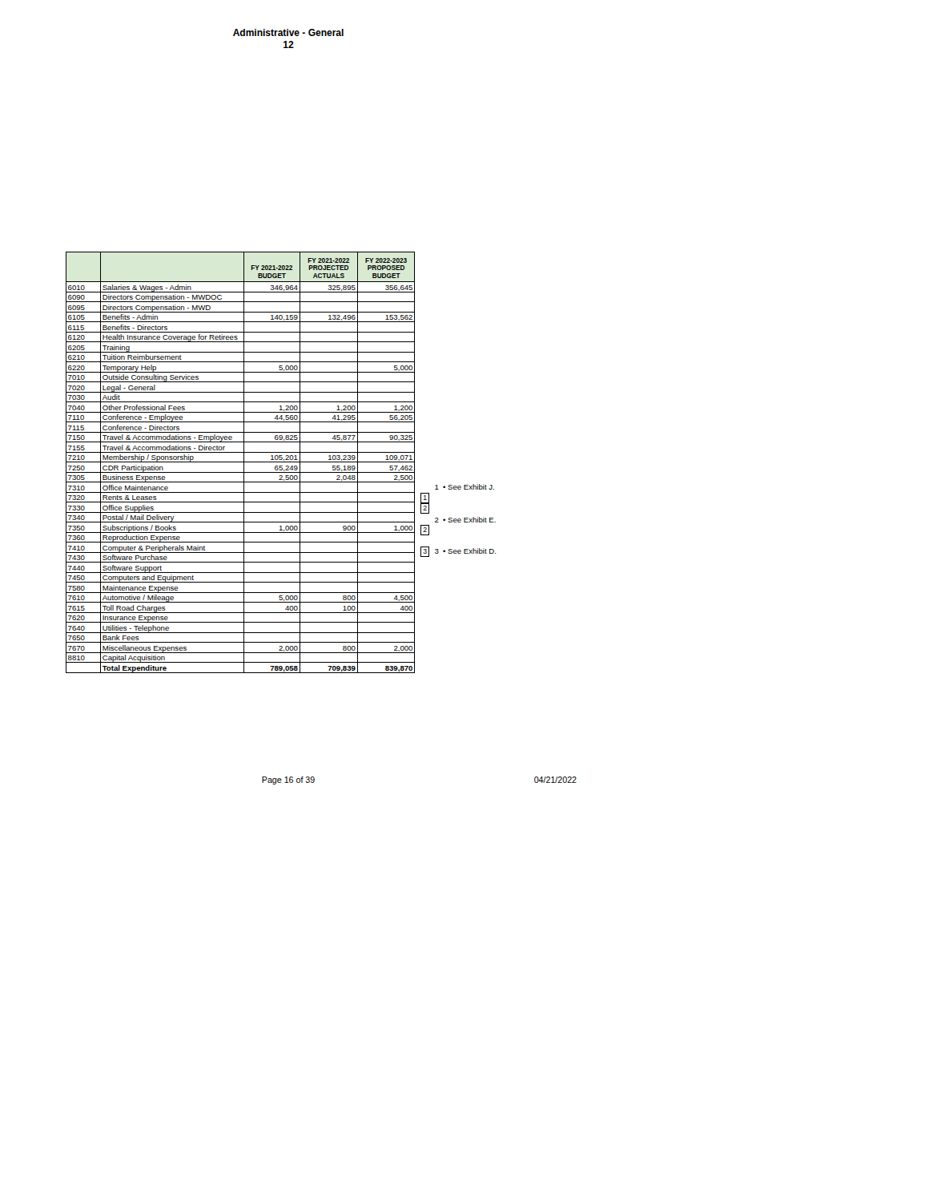Administrative - General
12
| | | FY 2021-2022 BUDGET | FY 2021-2022 PROJECTED ACTUALS | FY 2022-2023 PROPOSED BUDGET |
| --- | --- | --- | --- | --- |
| 6010 | Salaries & Wages - Admin | 346,964 | 325,895 | 356,645 |
| 6090 | Directors Compensation - MWDOC | | | |
| 6095 | Directors Compensation - MWD | | | |
| 6105 | Benefits - Admin | 140,159 | 132,496 | 153,562 |
| 6115 | Benefits - Directors | | | |
| 6120 | Health Insurance Coverage for Retirees | | | |
| 6205 | Training | | | |
| 6210 | Tuition Reimbursement | | | |
| 6220 | Temporary Help | 5,000 | | 5,000 |
| 7010 | Outside Consulting Services | | | |
| 7020 | Legal - General | | | |
| 7030 | Audit | | | |
| 7040 | Other Professional Fees | 1,200 | 1,200 | 1,200 |
| 7110 | Conference - Employee | 44,560 | 41,295 | 56,205 |
| 7115 | Conference - Directors | | | |
| 7150 | Travel & Accommodations - Employee | 69,825 | 45,877 | 90,325 |
| 7155 | Travel & Accommodations - Director | | | |
| 7210 | Membership / Sponsorship | 105,201 | 103,239 | 109,071 |
| 7250 | CDR Participation | 65,249 | 55,189 | 57,462 |
| 7305 | Business Expense | 2,500 | 2,048 | 2,500 |
| 7310 | Office Maintenance | | | |
| 7320 | Rents & Leases | | | |
| 7330 | Office Supplies | | | |
| 7340 | Postal / Mail Delivery | | | |
| 7350 | Subscriptions / Books | 1,000 | 900 | 1,000 |
| 7360 | Reproduction Expense | | | |
| 7410 | Computer & Peripherals Maint | | | |
| 7430 | Software Purchase | | | |
| 7440 | Software Support | | | |
| 7450 | Computers and Equipment | | | |
| 7580 | Maintenance Expense | | | |
| 7610 | Automotive / Mileage | 5,000 | 800 | 4,500 |
| 7615 | Toll Road Charges | 400 | 100 | 400 |
| 7620 | Insurance Expense | | | |
| 7640 | Utilities - Telephone | | | |
| 7650 | Bank Fees | | | |
| 7670 | Miscellaneous Expenses | 2,000 | 800 | 2,000 |
| 8810 | Capital Acquisition | | | |
| | Total Expenditure | 789,058 | 709,839 | 839,870 |
1 • See Exhibit J.
1
2
2 • See Exhibit E.
2
3
3 • See Exhibit D.
Page 16 of 39
04/21/2022